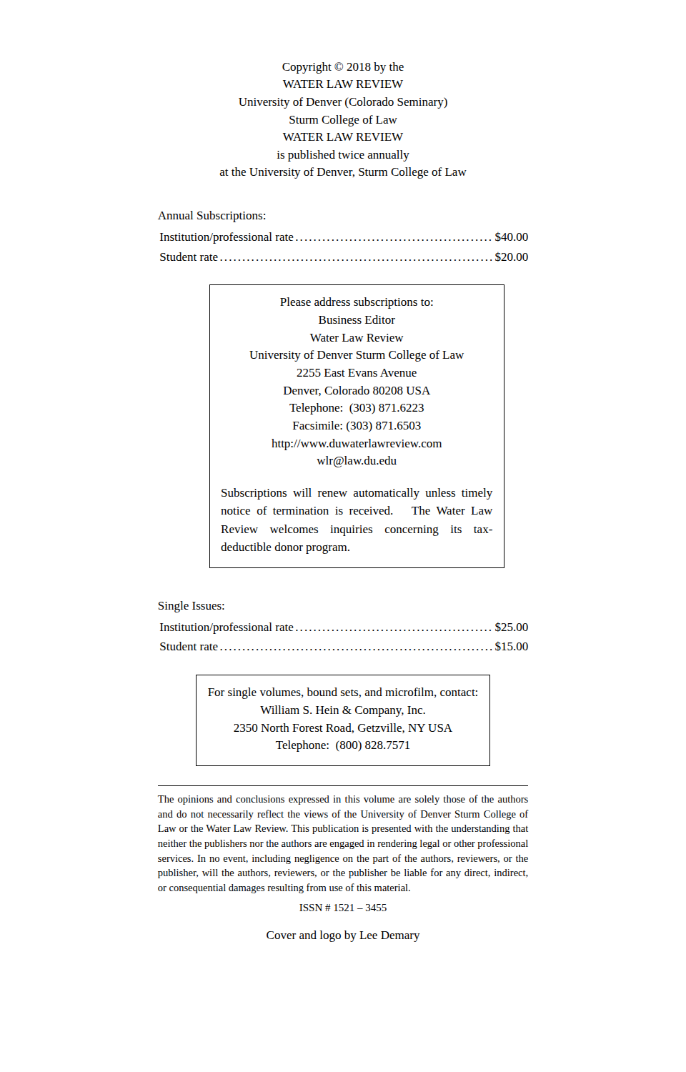Copyright © 2018 by the
WATER LAW REVIEW
University of Denver (Colorado Seminary)
Sturm College of Law
WATER LAW REVIEW
is published twice annually
at the University of Denver, Sturm College of Law
Annual Subscriptions:
Institution/professional rate ......................................................... $40.00
Student rate ............................................................................. $20.00
Please address subscriptions to:
Business Editor
Water Law Review
University of Denver Sturm College of Law
2255 East Evans Avenue
Denver, Colorado 80208 USA
Telephone: (303) 871.6223
Facsimile: (303) 871.6503
http://www.duwaterlawreview.com
wlr@law.du.edu
Subscriptions will renew automatically unless timely notice of termination is received. The Water Law Review welcomes inquiries concerning its tax-deductible donor program.
Single Issues:
Institution/professional rate ......................................................... $25.00
Student rate ............................................................................. $15.00
For single volumes, bound sets, and microfilm, contact:
William S. Hein & Company, Inc.
2350 North Forest Road, Getzville, NY USA
Telephone: (800) 828.7571
The opinions and conclusions expressed in this volume are solely those of the authors and do not necessarily reflect the views of the University of Denver Sturm College of Law or the Water Law Review. This publication is presented with the understanding that neither the publishers nor the authors are engaged in rendering legal or other professional services. In no event, including negligence on the part of the authors, reviewers, or the publisher, will the authors, reviewers, or the publisher be liable for any direct, indirect, or consequential damages resulting from use of this material.
ISSN # 1521 – 3455
Cover and logo by Lee Demary